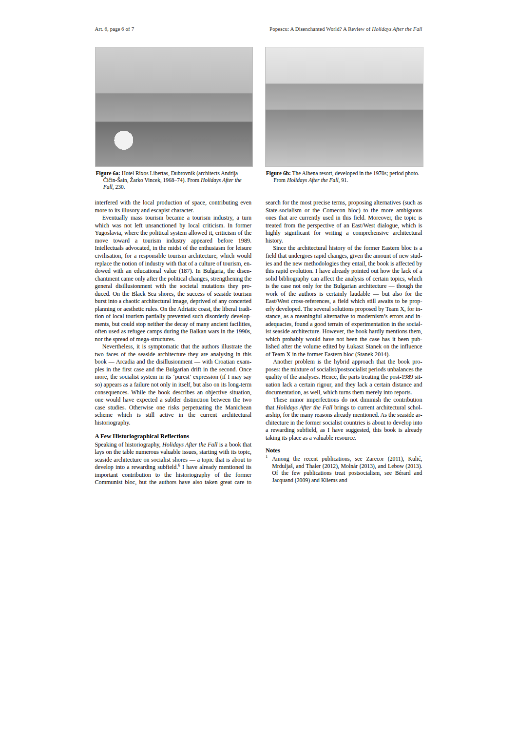Art. 6, page 6 of 7
Popescu: A Disenchanted World? A Review of Holidays After the Fall
Figure 6a: Hotel Rixos Libertas, Dubrovnik (architects Andrija Čičin-Šain, Žarko Vincek, 1968–74). From Holidays After the Fall, 230.
Figure 6b: The Albena resort, developed in the 1970s; period photo. From Holidays After the Fall, 91.
interfered with the local production of space, contributing even more to its illusory and escapist character.
Eventually mass tourism became a tourism industry, a turn which was not left unsanctioned by local criticism. In former Yugoslavia, where the political system allowed it, criticism of the move toward a tourism industry appeared before 1989. Intellectuals advocated, in the midst of the enthusiasm for leisure civilisation, for a responsible tourism architecture, which would replace the notion of industry with that of a culture of tourism, endowed with an educational value (187). In Bulgaria, the disenchantment came only after the political changes, strengthening the general disillusionment with the societal mutations they produced. On the Black Sea shores, the success of seaside tourism burst into a chaotic architectural image, deprived of any concerted planning or aesthetic rules. On the Adriatic coast, the liberal tradition of local tourism partially prevented such disorderly developments, but could stop neither the decay of many ancient facilities, often used as refugee camps during the Balkan wars in the 1990s, nor the spread of mega-structures.
Nevertheless, it is symptomatic that the authors illustrate the two faces of the seaside architecture they are analysing in this book — Arcadia and the disillusionment — with Croatian examples in the first case and the Bulgarian drift in the second. Once more, the socialist system in its ‘purest’ expression (if I may say so) appears as a failure not only in itself, but also on its long-term consequences. While the book describes an objective situation, one would have expected a subtler distinction between the two case studies. Otherwise one risks perpetuating the Manichean scheme which is still active in the current architectural historiography.
A Few Historiographical Reflections
Speaking of historiography, Holidays After the Fall is a book that lays on the table numerous valuable issues, starting with its topic, seaside architecture on socialist shores — a topic that is about to develop into a rewarding subfield.6 I have already mentioned its important contribution to the historiography of the former Communist bloc, but the authors have also taken great care to search for the most precise terms, proposing alternatives (such as State-socialism or the Comecon bloc) to the more ambiguous ones that are currently used in this field. Moreover, the topic is treated from the perspective of an East/West dialogue, which is highly significant for writing a comprehensive architectural history.
Since the architectural history of the former Eastern bloc is a field that undergoes rapid changes, given the amount of new studies and the new methodologies they entail, the book is affected by this rapid evolution. I have already pointed out how the lack of a solid bibliography can affect the analysis of certain topics, which is the case not only for the Bulgarian architecture — though the work of the authors is certainly laudable — but also for the East/West cross-references, a field which still awaits to be properly developed. The several solutions proposed by Team X, for instance, as a meaningful alternative to modernism’s errors and inadequacies, found a good terrain of experimentation in the socialist seaside architecture. However, the book hardly mentions them, which probably would have not been the case has it been published after the volume edited by Łukasz Stanek on the influence of Team X in the former Eastern bloc (Stanek 2014).
Another problem is the hybrid approach that the book proposes: the mixture of socialist/postsocialist periods unbalances the quality of the analyses. Hence, the parts treating the post-1989 situation lack a certain rigour, and they lack a certain distance and documentation, as well, which turns them merely into reports.
These minor imperfections do not diminish the contribution that Holidays After the Fall brings to current architectural scholarship, for the many reasons already mentioned. As the seaside architecture in the former socialist countries is about to develop into a rewarding subfield, as I have suggested, this book is already taking its place as a valuable resource.
Notes
1 Among the recent publications, see Zarecor (2011), Kulić, Mrduljaš, and Thaler (2012), Molnár (2013), and Lebow (2013). Of the few publications treat postsocialism, see Bérard and Jacquand (2009) and Kliems and